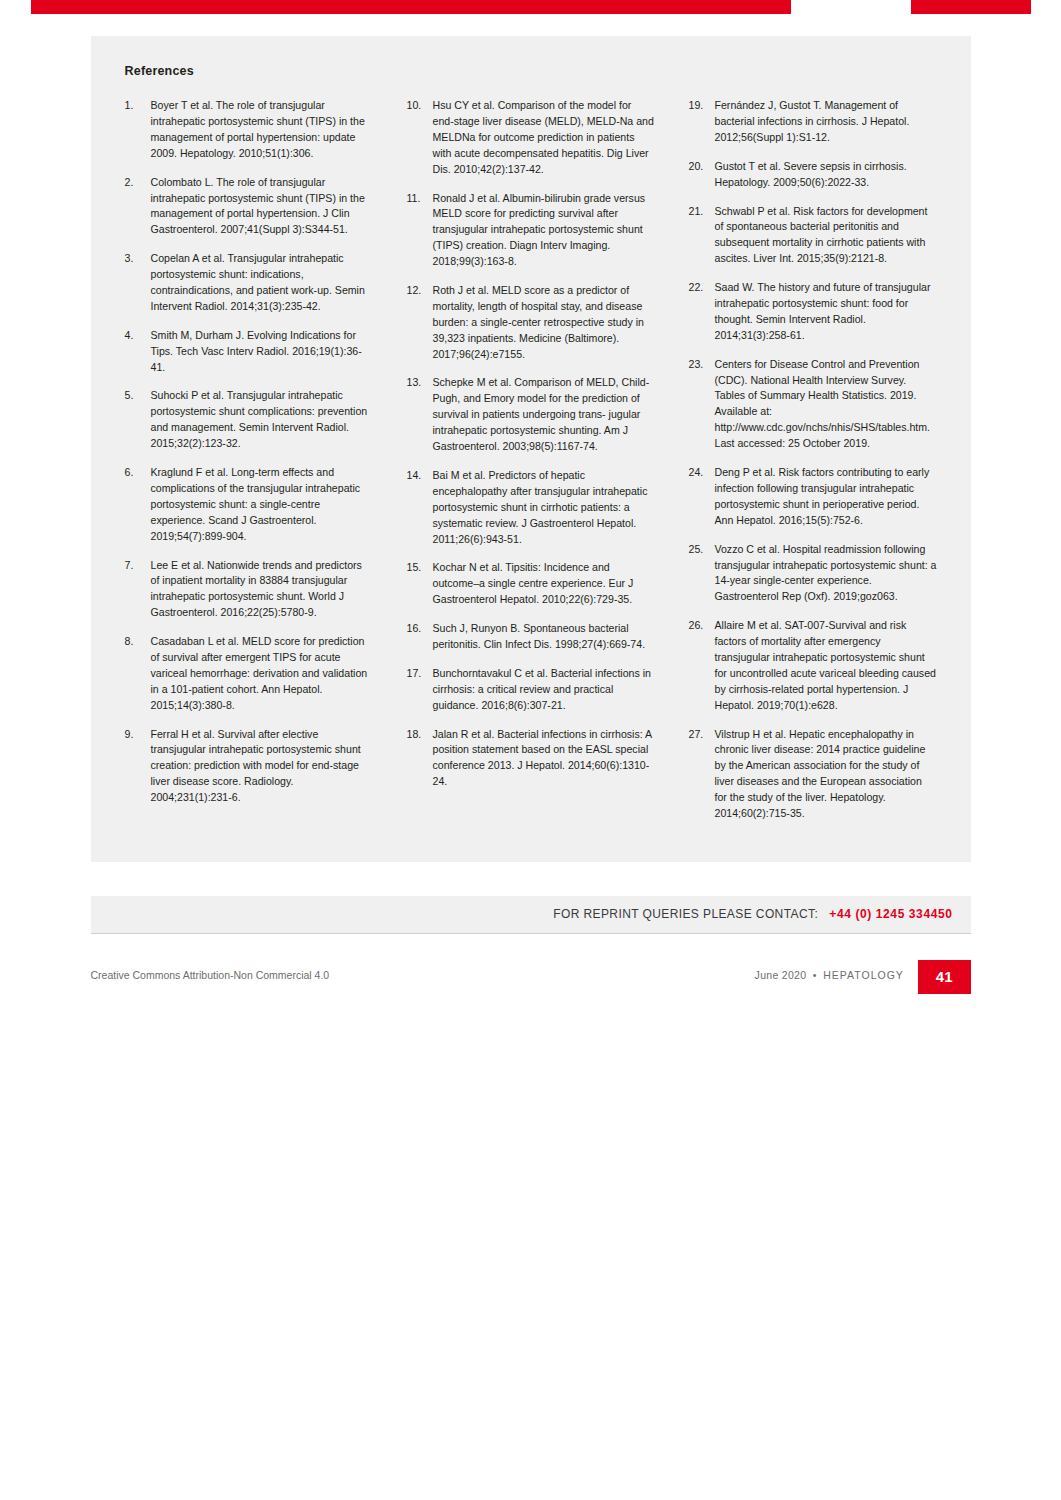References
Boyer T et al. The role of transjugular intrahepatic portosystemic shunt (TIPS) in the management of portal hypertension: update 2009. Hepatology. 2010;51(1):306.
Colombato L. The role of transjugular intrahepatic portosystemic shunt (TIPS) in the management of portal hypertension. J Clin Gastroenterol. 2007;41(Suppl 3):S344-51.
Copelan A et al. Transjugular intrahepatic portosystemic shunt: indications, contraindications, and patient work-up. Semin Intervent Radiol. 2014;31(3):235-42.
Smith M, Durham J. Evolving Indications for Tips. Tech Vasc Interv Radiol. 2016;19(1):36-41.
Suhocki P et al. Transjugular intrahepatic portosystemic shunt complications: prevention and management. Semin Intervent Radiol. 2015;32(2):123-32.
Kraglund F et al. Long-term effects and complications of the transjugular intrahepatic portosystemic shunt: a single-centre experience. Scand J Gastroenterol. 2019;54(7):899-904.
Lee E et al. Nationwide trends and predictors of inpatient mortality in 83884 transjugular intrahepatic portosystemic shunt. World J Gastroenterol. 2016;22(25):5780-9.
Casadaban L et al. MELD score for prediction of survival after emergent TIPS for acute variceal hemorrhage: derivation and validation in a 101-patient cohort. Ann Hepatol. 2015;14(3):380-8.
Ferral H et al. Survival after elective transjugular intrahepatic portosystemic shunt creation: prediction with model for end-stage liver disease score. Radiology. 2004;231(1):231-6.
Hsu CY et al. Comparison of the model for end-stage liver disease (MELD), MELD-Na and MELDNa for outcome prediction in patients with acute decompensated hepatitis. Dig Liver Dis. 2010;42(2):137-42.
Ronald J et al. Albumin-bilirubin grade versus MELD score for predicting survival after transjugular intrahepatic portosystemic shunt (TIPS) creation. Diagn Interv Imaging. 2018;99(3):163-8.
Roth J et al. MELD score as a predictor of mortality, length of hospital stay, and disease burden: a single-center retrospective study in 39,323 inpatients. Medicine (Baltimore). 2017;96(24):e7155.
Schepke M et al. Comparison of MELD, Child-Pugh, and Emory model for the prediction of survival in patients undergoing trans- jugular intrahepatic portosystemic shunting. Am J Gastroenterol. 2003;98(5):1167-74.
Bai M et al. Predictors of hepatic encephalopathy after transjugular intrahepatic portosystemic shunt in cirrhotic patients: a systematic review. J Gastroenterol Hepatol. 2011;26(6):943-51.
Kochar N et al. Tipsitis: Incidence and outcome–a single centre experience. Eur J Gastroenterol Hepatol. 2010;22(6):729-35.
Such J, Runyon B. Spontaneous bacterial peritonitis. Clin Infect Dis. 1998;27(4):669-74.
Bunchorntavakul C et al. Bacterial infections in cirrhosis: a critical review and practical guidance. 2016;8(6):307-21.
Jalan R et al. Bacterial infections in cirrhosis: A position statement based on the EASL special conference 2013. J Hepatol. 2014;60(6):1310-24.
Fernández J, Gustot T. Management of bacterial infections in cirrhosis. J Hepatol. 2012;56(Suppl 1):S1-12.
Gustot T et al. Severe sepsis in cirrhosis. Hepatology. 2009;50(6):2022-33.
Schwabl P et al. Risk factors for development of spontaneous bacterial peritonitis and subsequent mortality in cirrhotic patients with ascites. Liver Int. 2015;35(9):2121-8.
Saad W. The history and future of transjugular intrahepatic portosystemic shunt: food for thought. Semin Intervent Radiol. 2014;31(3):258-61.
Centers for Disease Control and Prevention (CDC). National Health Interview Survey. Tables of Summary Health Statistics. 2019. Available at: http://www.cdc.gov/nchs/nhis/SHS/tables.htm. Last accessed: 25 October 2019.
Deng P et al. Risk factors contributing to early infection following transjugular intrahepatic portosystemic shunt in perioperative period. Ann Hepatol. 2016;15(5):752-6.
Vozzo C et al. Hospital readmission following transjugular intrahepatic portosystemic shunt: a 14-year single-center experience. Gastroenterol Rep (Oxf). 2019;goz063.
Allaire M et al. SAT-007-Survival and risk factors of mortality after emergency transjugular intrahepatic portosystemic shunt for uncontrolled acute variceal bleeding caused by cirrhosis-related portal hypertension. J Hepatol. 2019;70(1):e628.
Vilstrup H et al. Hepatic encephalopathy in chronic liver disease: 2014 practice guideline by the American association for the study of liver diseases and the European association for the study of the liver. Hepatology. 2014;60(2):715-35.
FOR REPRINT QUERIES PLEASE CONTACT: +44 (0) 1245 334450
Creative Commons Attribution-Non Commercial 4.0
June 2020 • HEPATOLOGY
41